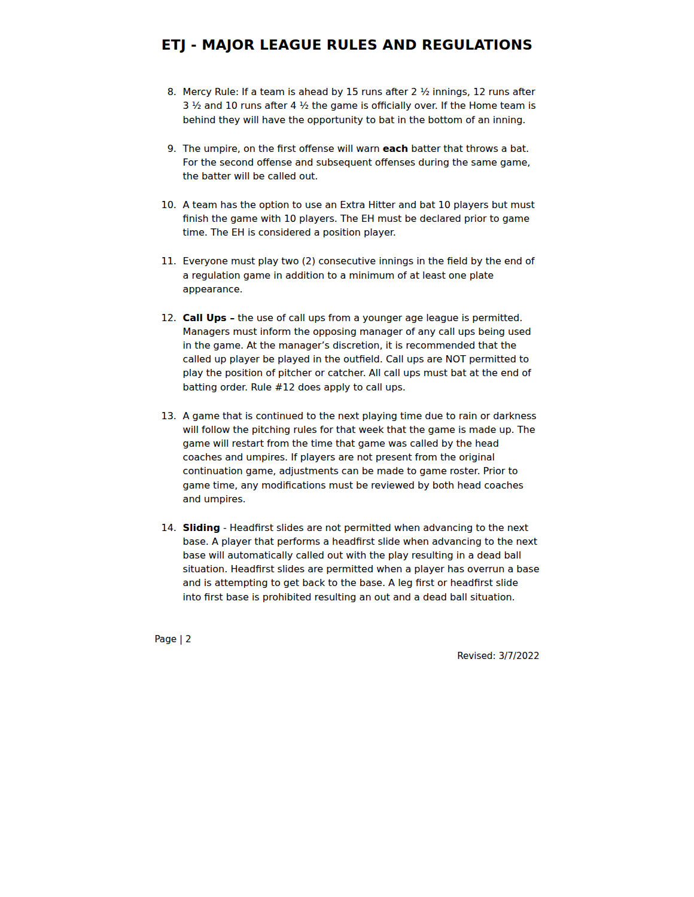ETJ - MAJOR LEAGUE RULES AND REGULATIONS
Mercy Rule: If a team is ahead by 15 runs after 2 ½ innings, 12 runs after 3 ½ and 10 runs after 4 ½ the game is officially over. If the Home team is behind they will have the opportunity to bat in the bottom of an inning.
The umpire, on the first offense will warn each batter that throws a bat. For the second offense and subsequent offenses during the same game, the batter will be called out.
A team has the option to use an Extra Hitter and bat 10 players but must finish the game with 10 players. The EH must be declared prior to game time. The EH is considered a position player.
Everyone must play two (2) consecutive innings in the field by the end of a regulation game in addition to a minimum of at least one plate appearance.
Call Ups – the use of call ups from a younger age league is permitted. Managers must inform the opposing manager of any call ups being used in the game. At the manager’s discretion, it is recommended that the called up player be played in the outfield. Call ups are NOT permitted to play the position of pitcher or catcher. All call ups must bat at the end of batting order. Rule #12 does apply to call ups.
A game that is continued to the next playing time due to rain or darkness will follow the pitching rules for that week that the game is made up. The game will restart from the time that game was called by the head coaches and umpires. If players are not present from the original continuation game, adjustments can be made to game roster. Prior to game time, any modifications must be reviewed by both head coaches and umpires.
Sliding - Headfirst slides are not permitted when advancing to the next base. A player that performs a headfirst slide when advancing to the next base will automatically called out with the play resulting in a dead ball situation. Headfirst slides are permitted when a player has overrun a base and is attempting to get back to the base. A leg first or headfirst slide into first base is prohibited resulting an out and a dead ball situation.
Page | 2
Revised: 3/7/2022